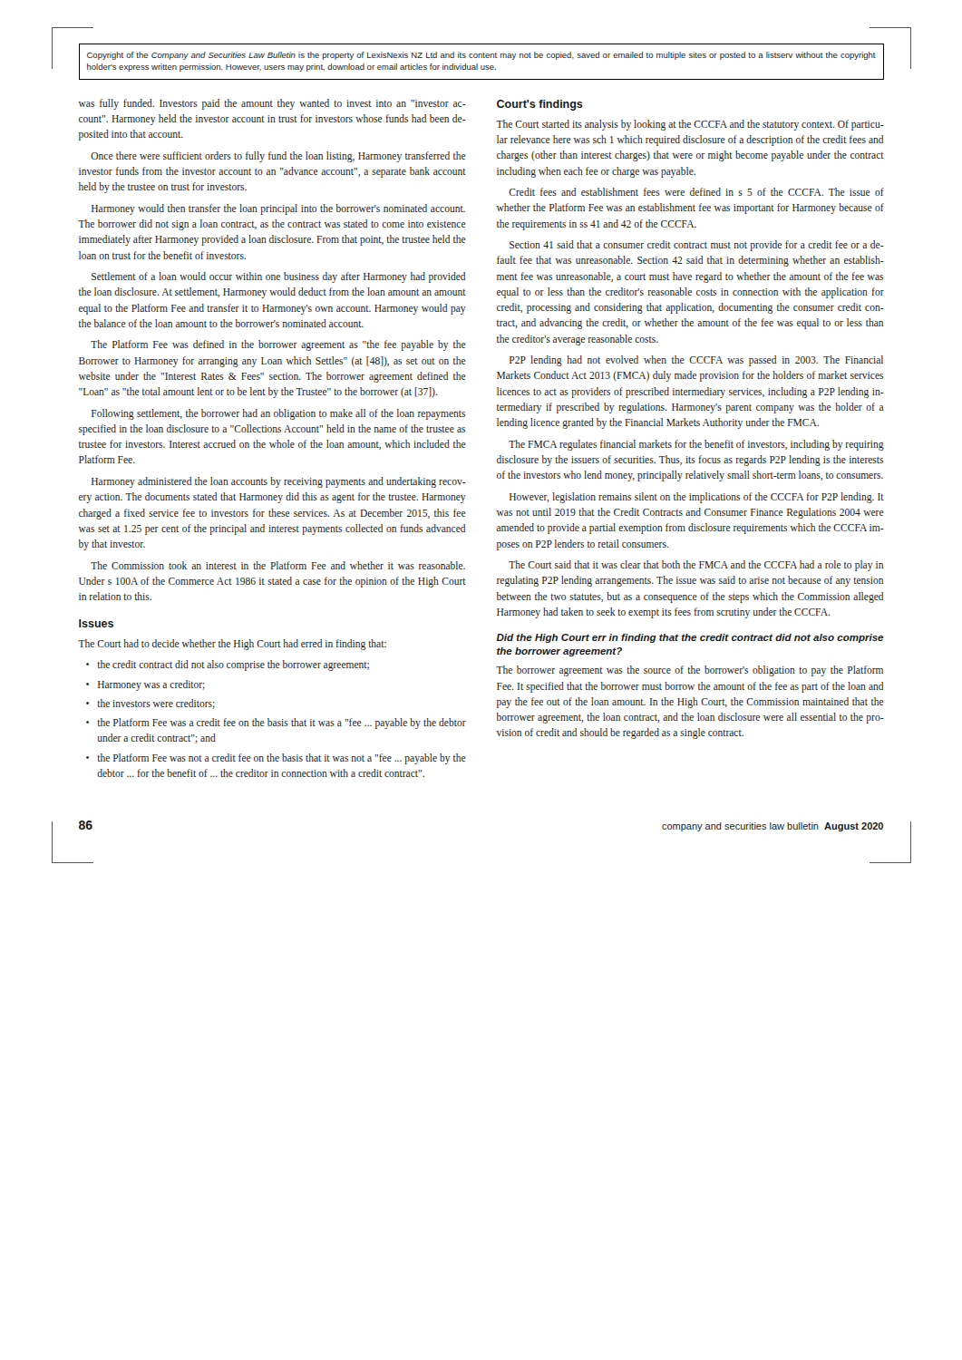Copyright of the Company and Securities Law Bulletin is the property of LexisNexis NZ Ltd and its content may not be copied, saved or emailed to multiple sites or posted to a listserv without the copyright holder's express written permission. However, users may print, download or email articles for individual use.
was fully funded. Investors paid the amount they wanted to invest into an "investor account". Harmoney held the investor account in trust for investors whose funds had been deposited into that account.
Once there were sufficient orders to fully fund the loan listing, Harmoney transferred the investor funds from the investor account to an "advance account", a separate bank account held by the trustee on trust for investors.
Harmoney would then transfer the loan principal into the borrower's nominated account. The borrower did not sign a loan contract, as the contract was stated to come into existence immediately after Harmoney provided a loan disclosure. From that point, the trustee held the loan on trust for the benefit of investors.
Settlement of a loan would occur within one business day after Harmoney had provided the loan disclosure. At settlement, Harmoney would deduct from the loan amount an amount equal to the Platform Fee and transfer it to Harmoney's own account. Harmoney would pay the balance of the loan amount to the borrower's nominated account.
The Platform Fee was defined in the borrower agreement as "the fee payable by the Borrower to Harmoney for arranging any Loan which Settles" (at [48]), as set out on the website under the "Interest Rates & Fees" section. The borrower agreement defined the "Loan" as "the total amount lent or to be lent by the Trustee" to the borrower (at [37]).
Following settlement, the borrower had an obligation to make all of the loan repayments specified in the loan disclosure to a "Collections Account" held in the name of the trustee as trustee for investors. Interest accrued on the whole of the loan amount, which included the Platform Fee.
Harmoney administered the loan accounts by receiving payments and undertaking recovery action. The documents stated that Harmoney did this as agent for the trustee. Harmoney charged a fixed service fee to investors for these services. As at December 2015, this fee was set at 1.25 per cent of the principal and interest payments collected on funds advanced by that investor.
The Commission took an interest in the Platform Fee and whether it was reasonable. Under s 100A of the Commerce Act 1986 it stated a case for the opinion of the High Court in relation to this.
Issues
The Court had to decide whether the High Court had erred in finding that:
the credit contract did not also comprise the borrower agreement;
Harmoney was a creditor;
the investors were creditors;
the Platform Fee was a credit fee on the basis that it was a "fee ... payable by the debtor under a credit contract"; and
the Platform Fee was not a credit fee on the basis that it was not a "fee ... payable by the debtor ... for the benefit of ... the creditor in connection with a credit contract".
Court's findings
The Court started its analysis by looking at the CCCFA and the statutory context. Of particular relevance here was sch 1 which required disclosure of a description of the credit fees and charges (other than interest charges) that were or might become payable under the contract including when each fee or charge was payable.
Credit fees and establishment fees were defined in s 5 of the CCCFA. The issue of whether the Platform Fee was an establishment fee was important for Harmoney because of the requirements in ss 41 and 42 of the CCCFA.
Section 41 said that a consumer credit contract must not provide for a credit fee or a default fee that was unreasonable. Section 42 said that in determining whether an establishment fee was unreasonable, a court must have regard to whether the amount of the fee was equal to or less than the creditor's reasonable costs in connection with the application for credit, processing and considering that application, documenting the consumer credit contract, and advancing the credit, or whether the amount of the fee was equal to or less than the creditor's average reasonable costs.
P2P lending had not evolved when the CCCFA was passed in 2003. The Financial Markets Conduct Act 2013 (FMCA) duly made provision for the holders of market services licences to act as providers of prescribed intermediary services, including a P2P lending intermediary if prescribed by regulations. Harmoney's parent company was the holder of a lending licence granted by the Financial Markets Authority under the FMCA.
The FMCA regulates financial markets for the benefit of investors, including by requiring disclosure by the issuers of securities. Thus, its focus as regards P2P lending is the interests of the investors who lend money, principally relatively small short-term loans, to consumers.
However, legislation remains silent on the implications of the CCCFA for P2P lending. It was not until 2019 that the Credit Contracts and Consumer Finance Regulations 2004 were amended to provide a partial exemption from disclosure requirements which the CCCFA imposes on P2P lenders to retail consumers.
The Court said that it was clear that both the FMCA and the CCCFA had a role to play in regulating P2P lending arrangements. The issue was said to arise not because of any tension between the two statutes, but as a consequence of the steps which the Commission alleged Harmoney had taken to seek to exempt its fees from scrutiny under the CCCFA.
Did the High Court err in finding that the credit contract did not also comprise the borrower agreement?
The borrower agreement was the source of the borrower's obligation to pay the Platform Fee. It specified that the borrower must borrow the amount of the fee as part of the loan and pay the fee out of the loan amount. In the High Court, the Commission maintained that the borrower agreement, the loan contract, and the loan disclosure were all essential to the provision of credit and should be regarded as a single contract.
86
company and securities law bulletin August 2020